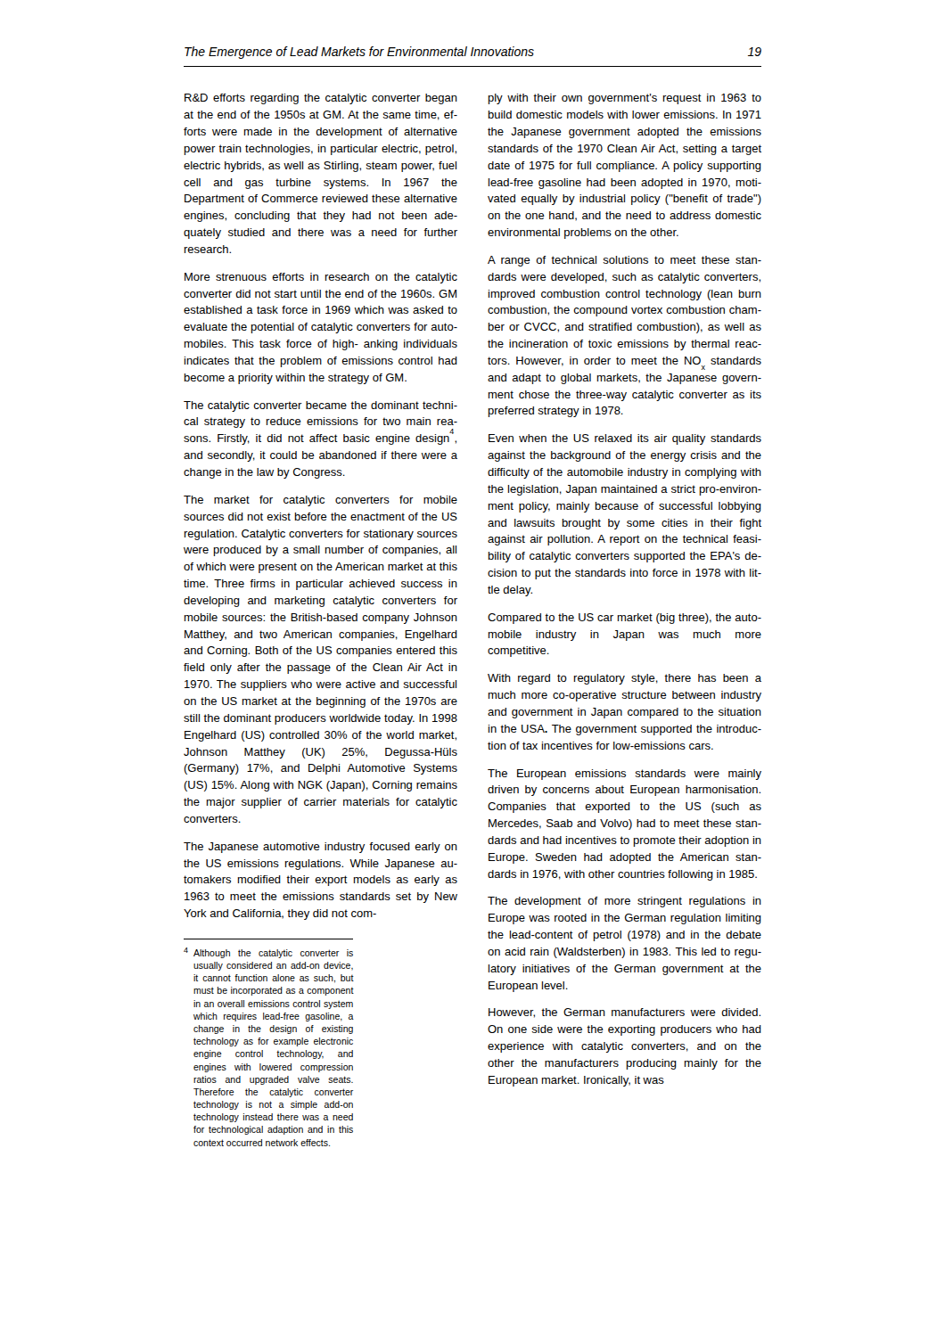The Emergence of Lead Markets for Environmental Innovations 19
R&D efforts regarding the catalytic converter began at the end of the 1950s at GM. At the same time, efforts were made in the development of alternative power train technologies, in particular electric, petrol, electric hybrids, as well as Stirling, steam power, fuel cell and gas turbine systems. In 1967 the Department of Commerce reviewed these alternative engines, concluding that they had not been adequately studied and there was a need for further research.
More strenuous efforts in research on the catalytic converter did not start until the end of the 1960s. GM established a task force in 1969 which was asked to evaluate the potential of catalytic converters for automobiles. This task force of high- anking individuals indicates that the problem of emissions control had become a priority within the strategy of GM.
The catalytic converter became the dominant technical strategy to reduce emissions for two main reasons. Firstly, it did not affect basic engine design4, and secondly, it could be abandoned if there were a change in the law by Congress.
The market for catalytic converters for mobile sources did not exist before the enactment of the US regulation. Catalytic converters for stationary sources were produced by a small number of companies, all of which were present on the American market at this time. Three firms in particular achieved success in developing and marketing catalytic converters for mobile sources: the British-based company Johnson Matthey, and two American companies, Engelhard and Corning. Both of the US companies entered this field only after the passage of the Clean Air Act in 1970. The suppliers who were active and successful on the US market at the beginning of the 1970s are still the dominant producers worldwide today. In 1998 Engelhard (US) controlled 30% of the world market, Johnson Matthey (UK) 25%, Degussa-Hüls (Germany) 17%, and Delphi Automotive Systems (US) 15%. Along with NGK (Japan), Corning remains the major supplier of carrier materials for catalytic converters.
The Japanese automotive industry focused early on the US emissions regulations. While Japanese automakers modified their export models as early as 1963 to meet the emissions standards set by New York and California, they did not com-
4 Although the catalytic converter is usually considered an add-on device, it cannot function alone as such, but must be incorporated as a component in an overall emissions control system which requires lead-free gasoline, a change in the design of existing technology as for example electronic engine control technology, and engines with lowered compression ratios and upgraded valve seats. Therefore the catalytic converter technology is not a simple add-on technology instead there was a need for technological adaption and in this context occurred network effects.
ply with their own government's request in 1963 to build domestic models with lower emissions. In 1971 the Japanese government adopted the emissions standards of the 1970 Clean Air Act, setting a target date of 1975 for full compliance. A policy supporting lead-free gasoline had been adopted in 1970, motivated equally by industrial policy ("benefit of trade") on the one hand, and the need to address domestic environmental problems on the other.
A range of technical solutions to meet these standards were developed, such as catalytic converters, improved combustion control technology (lean burn combustion, the compound vortex combustion chamber or CVCC, and stratified combustion), as well as the incineration of toxic emissions by thermal reactors. However, in order to meet the NOx standards and adapt to global markets, the Japanese government chose the three-way catalytic converter as its preferred strategy in 1978.
Even when the US relaxed its air quality standards against the background of the energy crisis and the difficulty of the automobile industry in complying with the legislation, Japan maintained a strict pro-environment policy, mainly because of successful lobbying and lawsuits brought by some cities in their fight against air pollution. A report on the technical feasibility of catalytic converters supported the EPA's decision to put the standards into force in 1978 with little delay.
Compared to the US car market (big three), the automobile industry in Japan was much more competitive.
With regard to regulatory style, there has been a much more co-operative structure between industry and government in Japan compared to the situation in the USA. The government supported the introduction of tax incentives for low-emissions cars.
The European emissions standards were mainly driven by concerns about European harmonisation. Companies that exported to the US (such as Mercedes, Saab and Volvo) had to meet these standards and had incentives to promote their adoption in Europe. Sweden had adopted the American standards in 1976, with other countries following in 1985.
The development of more stringent regulations in Europe was rooted in the German regulation limiting the lead-content of petrol (1978) and in the debate on acid rain (Waldsterben) in 1983. This led to regulatory initiatives of the German government at the European level.
However, the German manufacturers were divided. On one side were the exporting producers who had experience with catalytic converters, and on the other the manufacturers producing mainly for the European market. Ironically, it was